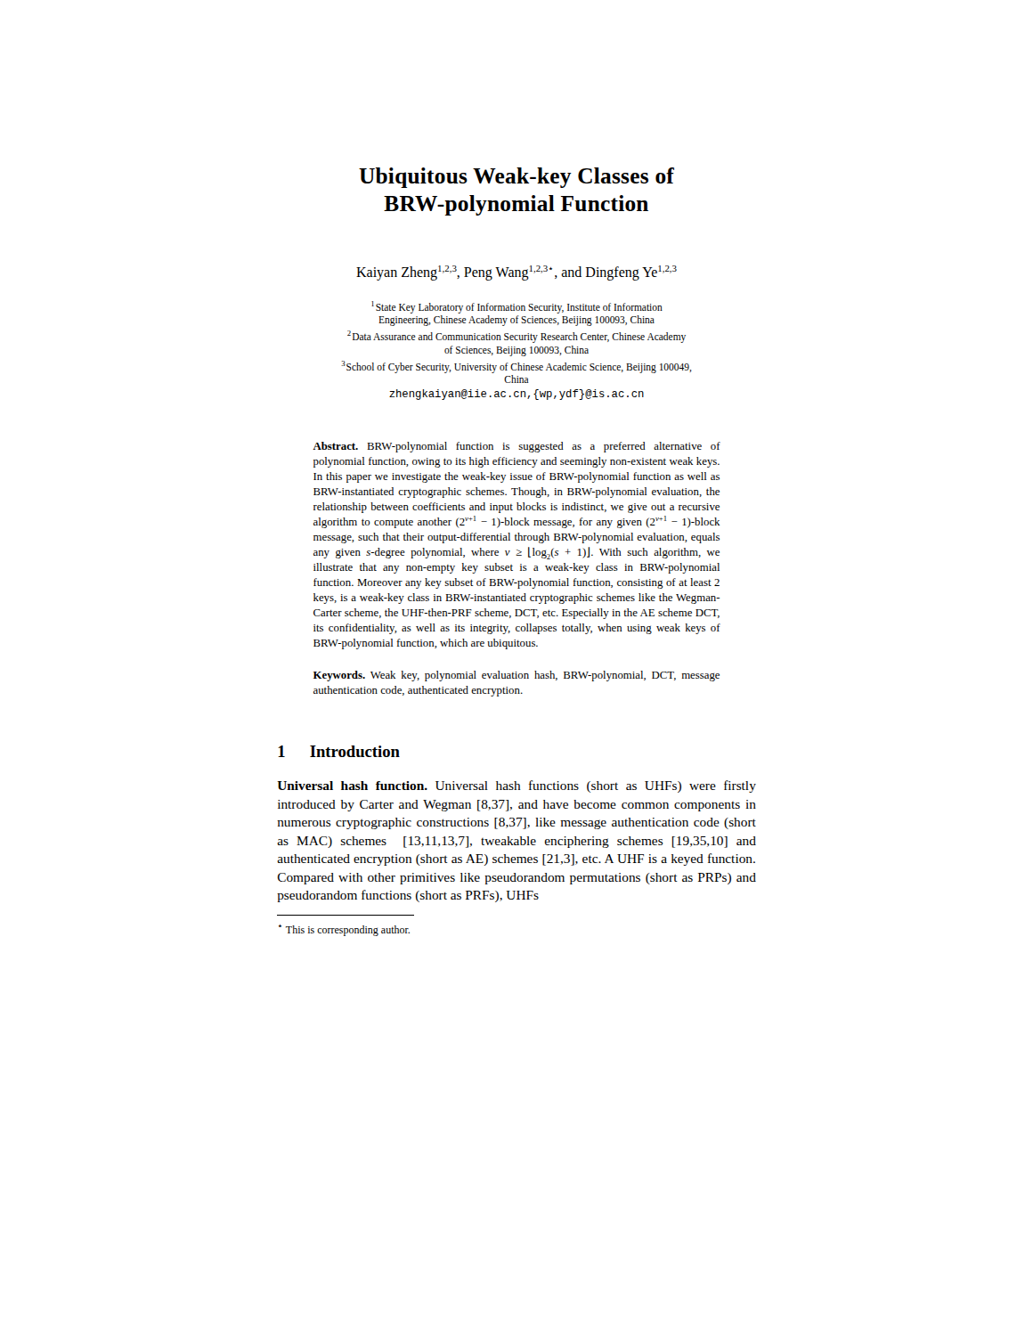Ubiquitous Weak-key Classes of
BRW-polynomial Function
Kaiyan Zheng1,2,3, Peng Wang1,2,3⋆, and Dingfeng Ye1,2,3
1 State Key Laboratory of Information Security, Institute of Information
Engineering, Chinese Academy of Sciences, Beijing 100093, China
2 Data Assurance and Communication Security Research Center, Chinese Academy
of Sciences, Beijing 100093, China
3 School of Cyber Security, University of Chinese Academic Science, Beijing 100049,
China
zhengkaiyan@iie.ac.cn,{wp,ydf}@is.ac.cn
Abstract. BRW-polynomial function is suggested as a preferred alternative of polynomial function, owing to its high efficiency and seemingly non-existent weak keys. In this paper we investigate the weak-key issue of BRW-polynomial function as well as BRW-instantiated cryptographic schemes. Though, in BRW-polynomial evaluation, the relationship between coefficients and input blocks is indistinct, we give out a recursive algorithm to compute another (2v+1 − 1)-block message, for any given (2v+1 − 1)-block message, such that their output-differential through BRW-polynomial evaluation, equals any given s-degree polynomial, where v ≥ ⌊log2(s + 1)⌋. With such algorithm, we illustrate that any non-empty key subset is a weak-key class in BRW-polynomial function. Moreover any key subset of BRW-polynomial function, consisting of at least 2 keys, is a weak-key class in BRW-instantiated cryptographic schemes like the Wegman-Carter scheme, the UHF-then-PRF scheme, DCT, etc. Especially in the AE scheme DCT, its confidentiality, as well as its integrity, collapses totally, when using weak keys of BRW-polynomial function, which are ubiquitous.
Keywords. Weak key, polynomial evaluation hash, BRW-polynomial, DCT, message authentication code, authenticated encryption.
1 Introduction
Universal hash function. Universal hash functions (short as UHFs) were firstly introduced by Carter and Wegman [8,37], and have become common components in numerous cryptographic constructions [8,37], like message authentication code (short as MAC) schemes [13,11,13,7], tweakable enciphering schemes [19,35,10] and authenticated encryption (short as AE) schemes [21,3], etc. A UHF is a keyed function. Compared with other primitives like pseudorandom permutations (short as PRPs) and pseudorandom functions (short as PRFs), UHFs
⋆This is corresponding author.